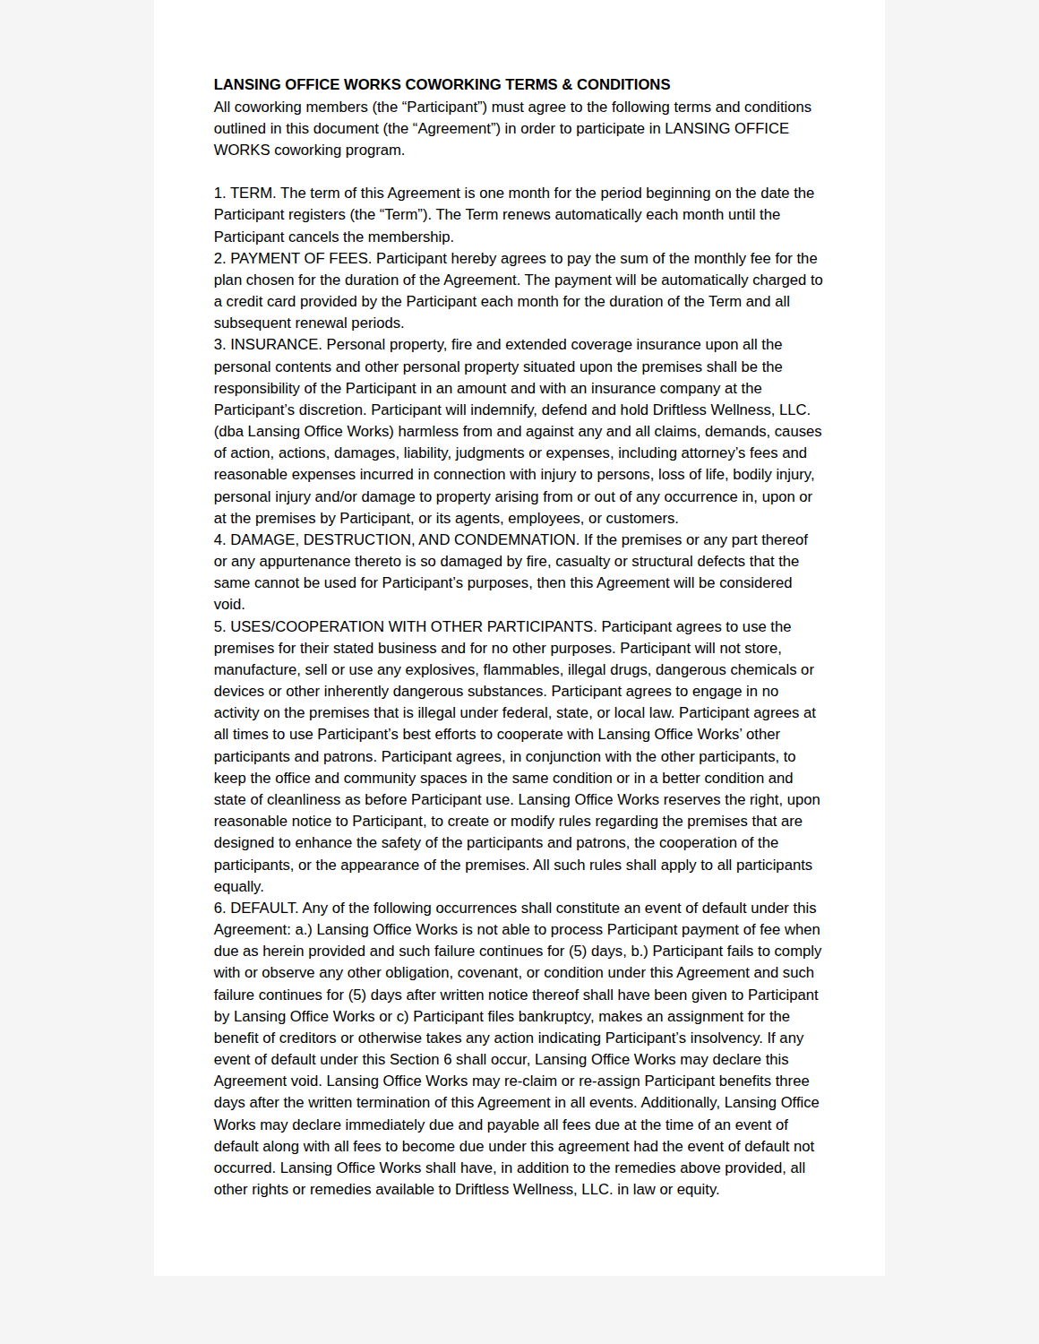LANSING OFFICE WORKS COWORKING TERMS & CONDITIONS
All coworking members (the “Participant”) must agree to the following terms and conditions outlined in this document (the “Agreement”) in order to participate in LANSING OFFICE WORKS coworking program.
1. TERM. The term of this Agreement is one month for the period beginning on the date the Participant registers (the “Term”). The Term renews automatically each month until the Participant cancels the membership.
2. PAYMENT OF FEES. Participant hereby agrees to pay the sum of the monthly fee for the plan chosen for the duration of the Agreement. The payment will be automatically charged to a credit card provided by the Participant each month for the duration of the Term and all subsequent renewal periods.
3. INSURANCE. Personal property, fire and extended coverage insurance upon all the personal contents and other personal property situated upon the premises shall be the responsibility of the Participant in an amount and with an insurance company at the Participant’s discretion. Participant will indemnify, defend and hold Driftless Wellness, LLC. (dba Lansing Office Works) harmless from and against any and all claims, demands, causes of action, actions, damages, liability, judgments or expenses, including attorney’s fees and reasonable expenses incurred in connection with injury to persons, loss of life, bodily injury, personal injury and/or damage to property arising from or out of any occurrence in, upon or at the premises by Participant, or its agents, employees, or customers.
4. DAMAGE, DESTRUCTION, AND CONDEMNATION. If the premises or any part thereof or any appurtenance thereto is so damaged by fire, casualty or structural defects that the same cannot be used for Participant’s purposes, then this Agreement will be considered void.
5. USES/COOPERATION WITH OTHER PARTICIPANTS. Participant agrees to use the premises for their stated business and for no other purposes. Participant will not store, manufacture, sell or use any explosives, flammables, illegal drugs, dangerous chemicals or devices or other inherently dangerous substances. Participant agrees to engage in no activity on the premises that is illegal under federal, state, or local law. Participant agrees at all times to use Participant’s best efforts to cooperate with Lansing Office Works’ other participants and patrons. Participant agrees, in conjunction with the other participants, to keep the office and community spaces in the same condition or in a better condition and state of cleanliness as before Participant use. Lansing Office Works reserves the right, upon reasonable notice to Participant, to create or modify rules regarding the premises that are designed to enhance the safety of the participants and patrons, the cooperation of the participants, or the appearance of the premises. All such rules shall apply to all participants equally.
6. DEFAULT. Any of the following occurrences shall constitute an event of default under this Agreement: a.) Lansing Office Works is not able to process Participant payment of fee when due as herein provided and such failure continues for (5) days, b.) Participant fails to comply with or observe any other obligation, covenant, or condition under this Agreement and such failure continues for (5) days after written notice thereof shall have been given to Participant by Lansing Office Works or c) Participant files bankruptcy, makes an assignment for the benefit of creditors or otherwise takes any action indicating Participant’s insolvency. If any event of default under this Section 6 shall occur, Lansing Office Works may declare this Agreement void. Lansing Office Works may re-claim or re-assign Participant benefits three days after the written termination of this Agreement in all events. Additionally, Lansing Office Works may declare immediately due and payable all fees due at the time of an event of default along with all fees to become due under this agreement had the event of default not occurred. Lansing Office Works shall have, in addition to the remedies above provided, all other rights or remedies available to Driftless Wellness, LLC. in law or equity.